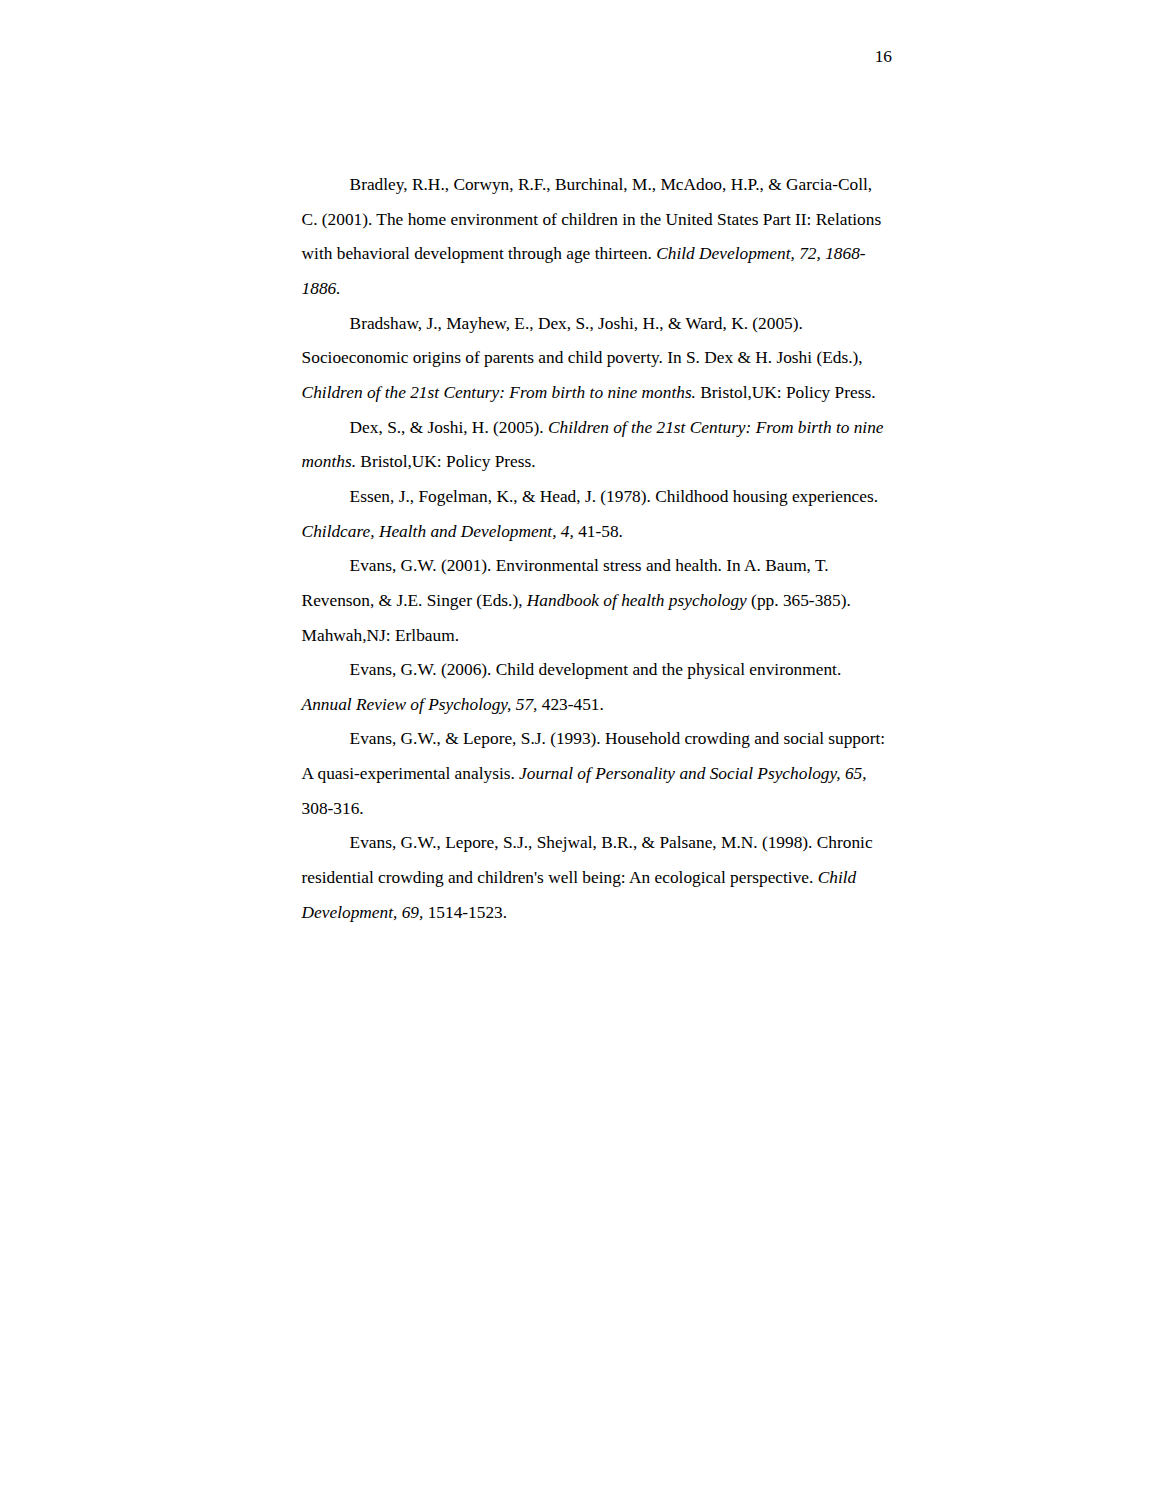16
Bradley, R.H., Corwyn, R.F., Burchinal, M., McAdoo, H.P., & Garcia-Coll, C. (2001). The home environment of children in the United States Part II: Relations with behavioral development through age thirteen. Child Development, 72, 1868-1886.
Bradshaw, J., Mayhew, E., Dex, S., Joshi, H., & Ward, K. (2005). Socioeconomic origins of parents and child poverty. In S. Dex & H. Joshi (Eds.), Children of the 21st Century: From birth to nine months. Bristol,UK: Policy Press.
Dex, S., & Joshi, H. (2005). Children of the 21st Century: From birth to nine months. Bristol,UK: Policy Press.
Essen, J., Fogelman, K., & Head, J. (1978). Childhood housing experiences. Childcare, Health and Development, 4, 41-58.
Evans, G.W. (2001). Environmental stress and health. In A. Baum, T. Revenson, & J.E. Singer (Eds.), Handbook of health psychology (pp. 365-385). Mahwah,NJ: Erlbaum.
Evans, G.W. (2006). Child development and the physical environment. Annual Review of Psychology, 57, 423-451.
Evans, G.W., & Lepore, S.J. (1993). Household crowding and social support: A quasi-experimental analysis. Journal of Personality and Social Psychology, 65, 308-316.
Evans, G.W., Lepore, S.J., Shejwal, B.R., & Palsane, M.N. (1998). Chronic residential crowding and children's well being: An ecological perspective. Child Development, 69, 1514-1523.